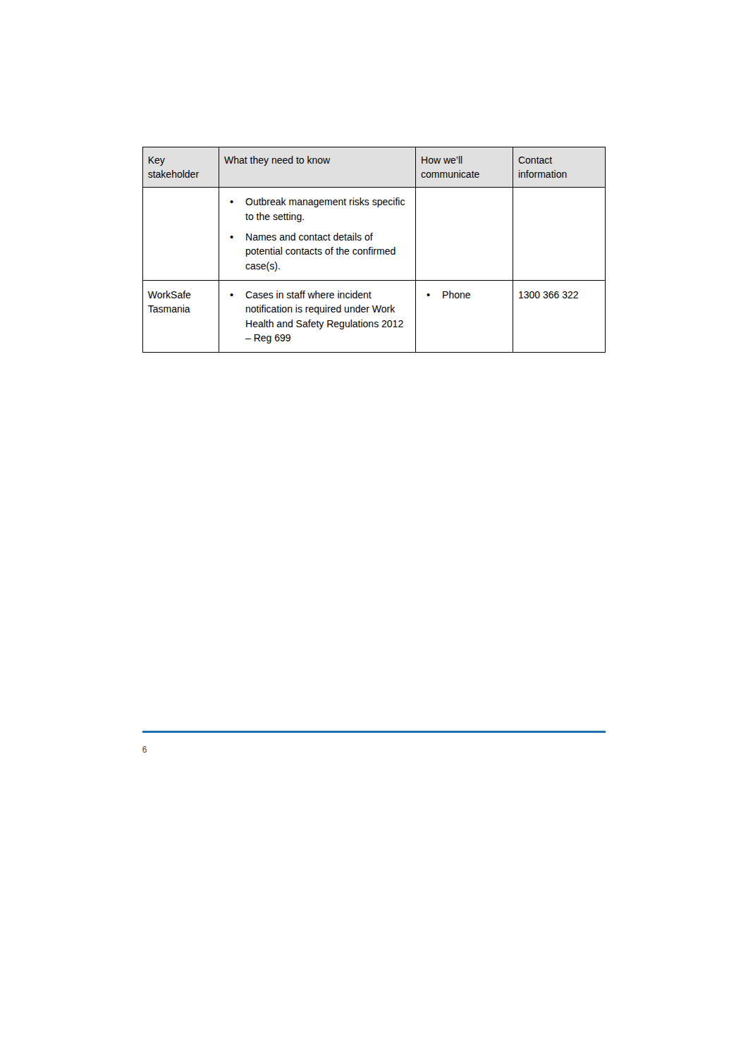| Key stakeholder | What they need to know | How we’ll communicate | Contact information |
| --- | --- | --- | --- |
| | Outbreak management risks specific to the setting. Names and contact details of potential contacts of the confirmed case(s). | | |
| WorkSafe Tasmania | Cases in staff where incident notification is required under Work Health and Safety Regulations 2012 – Reg 699 | Phone | 1300 366 322 |
6